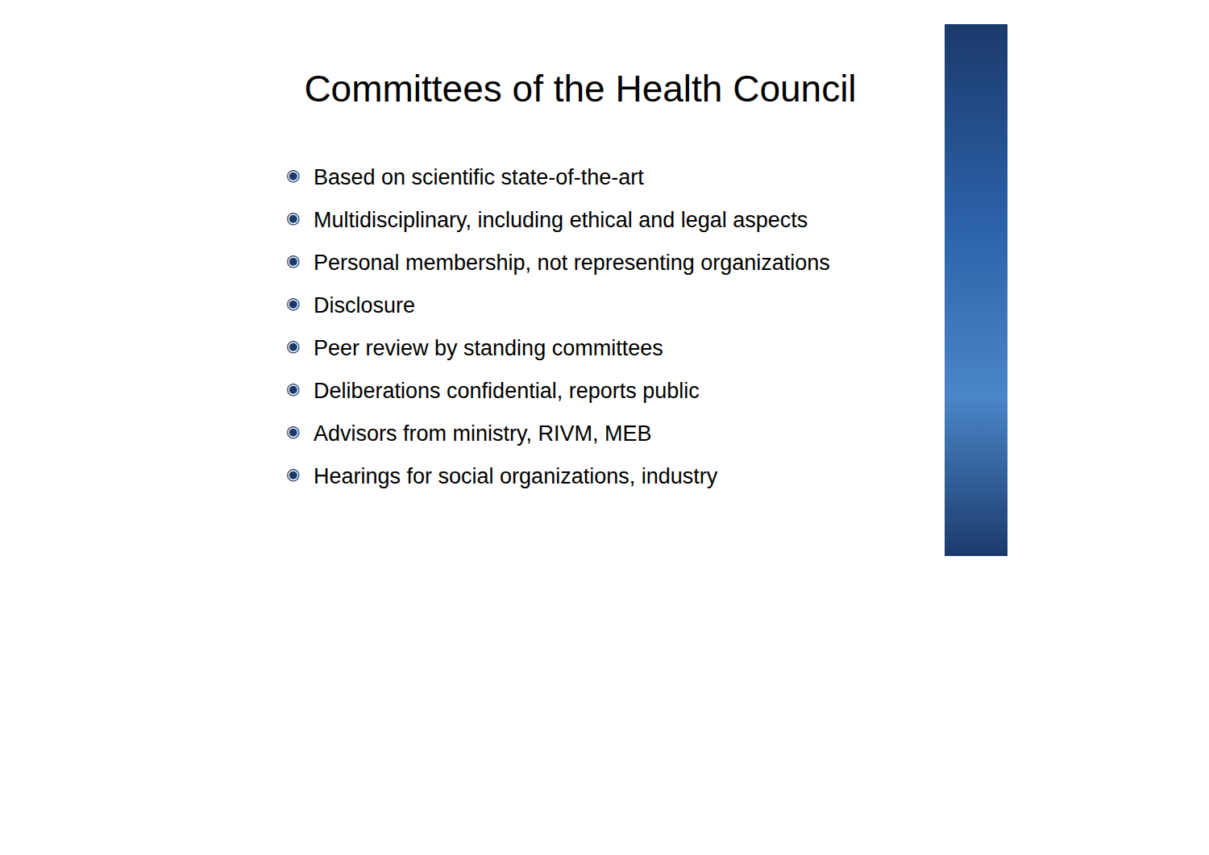Committees of the Health Council
Based on scientific state-of-the-art
Multidisciplinary, including ethical and legal aspects
Personal membership, not representing organizations
Disclosure
Peer review by standing committees
Deliberations confidential, reports public
Advisors from ministry, RIVM, MEB
Hearings for social organizations, industry